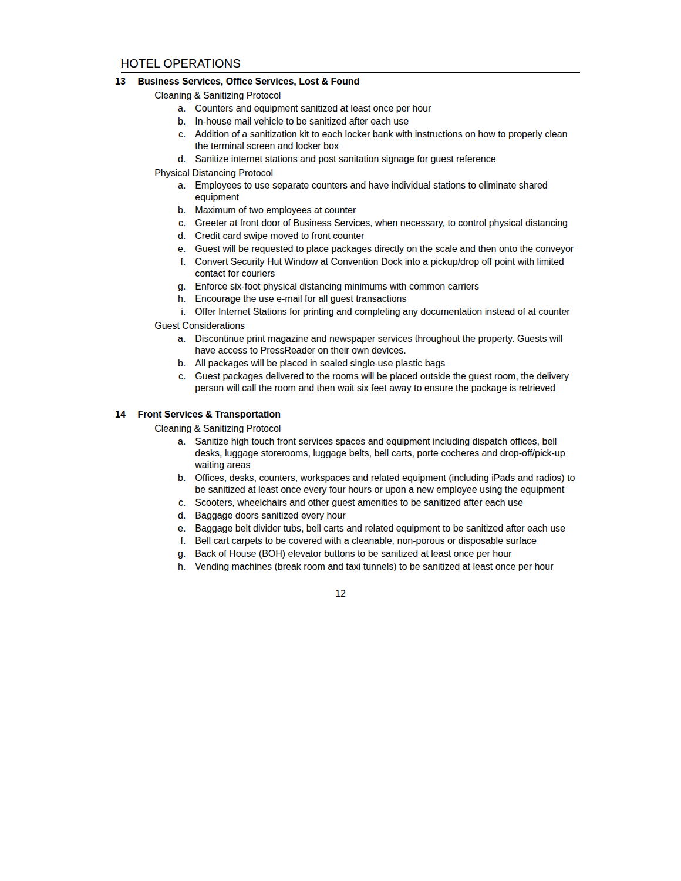HOTEL OPERATIONS
13 Business Services, Office Services, Lost & Found
Cleaning & Sanitizing Protocol
Counters and equipment sanitized at least once per hour
In-house mail vehicle to be sanitized after each use
Addition of a sanitization kit to each locker bank with instructions on how to properly clean the terminal screen and locker box
Sanitize internet stations and post sanitation signage for guest reference
Physical Distancing Protocol
Employees to use separate counters and have individual stations to eliminate shared equipment
Maximum of two employees at counter
Greeter at front door of Business Services, when necessary, to control physical distancing
Credit card swipe moved to front counter
Guest will be requested to place packages directly on the scale and then onto the conveyor
Convert Security Hut Window at Convention Dock into a pickup/drop off point with limited contact for couriers
Enforce six-foot physical distancing minimums with common carriers
Encourage the use e-mail for all guest transactions
Offer Internet Stations for printing and completing any documentation instead of at counter
Guest Considerations
Discontinue print magazine and newspaper services throughout the property. Guests will have access to PressReader on their own devices.
All packages will be placed in sealed single-use plastic bags
Guest packages delivered to the rooms will be placed outside the guest room, the delivery person will call the room and then wait six feet away to ensure the package is retrieved
14 Front Services & Transportation
Cleaning & Sanitizing Protocol
Sanitize high touch front services spaces and equipment including dispatch offices, bell desks, luggage storerooms, luggage belts, bell carts, porte cocheres and drop-off/pick-up waiting areas
Offices, desks, counters, workspaces and related equipment (including iPads and radios) to be sanitized at least once every four hours or upon a new employee using the equipment
Scooters, wheelchairs and other guest amenities to be sanitized after each use
Baggage doors sanitized every hour
Baggage belt divider tubs, bell carts and related equipment to be sanitized after each use
Bell cart carpets to be covered with a cleanable, non-porous or disposable surface
Back of House (BOH) elevator buttons to be sanitized at least once per hour
Vending machines (break room and taxi tunnels) to be sanitized at least once per hour
12